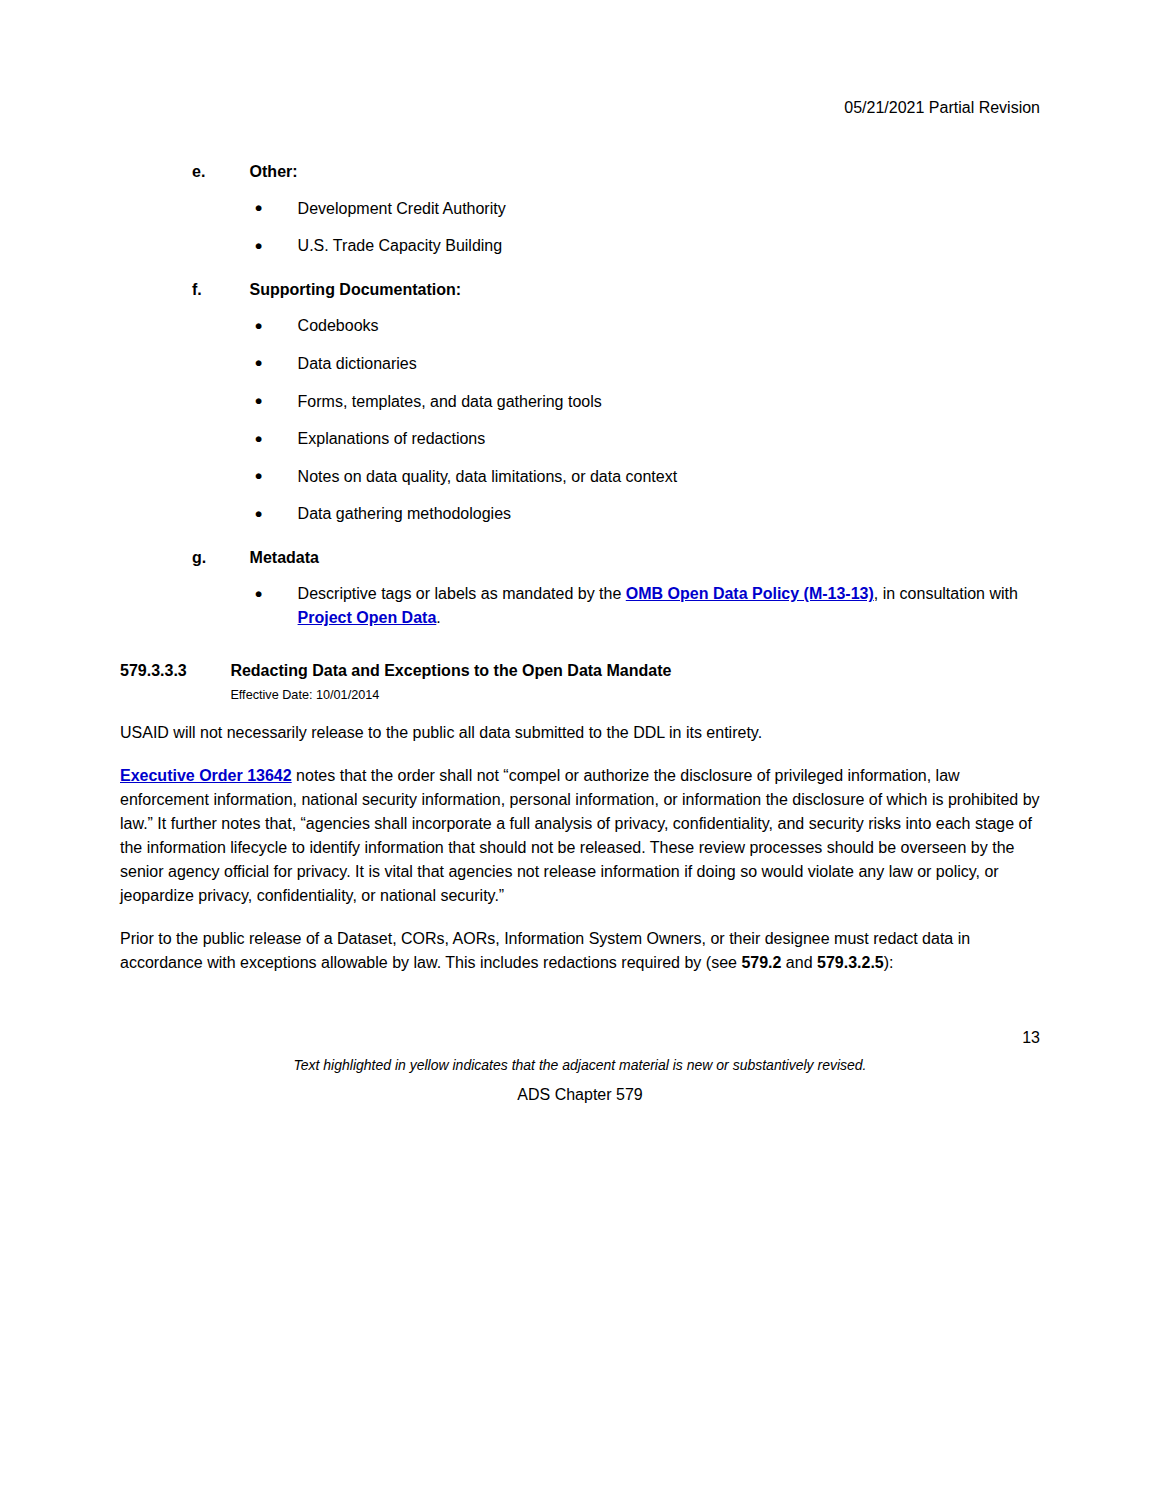05/21/2021 Partial Revision
e. Other:
Development Credit Authority
U.S. Trade Capacity Building
f. Supporting Documentation:
Codebooks
Data dictionaries
Forms, templates, and data gathering tools
Explanations of redactions
Notes on data quality, data limitations, or data context
Data gathering methodologies
g. Metadata
Descriptive tags or labels as mandated by the OMB Open Data Policy (M-13-13), in consultation with Project Open Data.
579.3.3.3 Redacting Data and Exceptions to the Open Data Mandate
Effective Date: 10/01/2014
USAID will not necessarily release to the public all data submitted to the DDL in its entirety.
Executive Order 13642 notes that the order shall not “compel or authorize the disclosure of privileged information, law enforcement information, national security information, personal information, or information the disclosure of which is prohibited by law.” It further notes that, “agencies shall incorporate a full analysis of privacy, confidentiality, and security risks into each stage of the information lifecycle to identify information that should not be released. These review processes should be overseen by the senior agency official for privacy. It is vital that agencies not release information if doing so would violate any law or policy, or jeopardize privacy, confidentiality, or national security.”
Prior to the public release of a Dataset, CORs, AORs, Information System Owners, or their designee must redact data in accordance with exceptions allowable by law. This includes redactions required by (see 579.2 and 579.3.2.5):
13
Text highlighted in yellow indicates that the adjacent material is new or substantively revised.
ADS Chapter 579